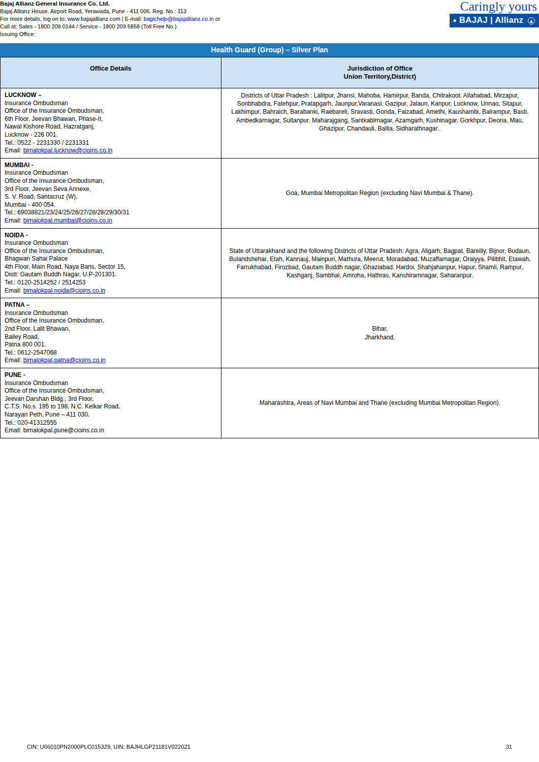Bajaj Allianz General Insurance Co. Ltd.
Bajaj Allianz House, Airport Road, Yerawada, Pune - 411 006. Reg. No.: 113
For more details, log on to: www.bajajallianz.com | E-mail: bagichelp@bajajallianz.co.in or
Call at: Sales - 1800 209 0144 / Service - 1800 209 5858 (Toll Free No.)
Issuing Office:
Caringly yours
● BAJAJ | Allianz ▲
Health Guard (Group) – Silver Plan
| Office Details | Jurisdiction of Office Union Territory,District) |
| --- | --- |
| LUCKNOW – Insurance Ombudsman Office of the Insurance Ombudsman, 6th Floor, Jeevan Bhawan, Phase-II, Nawal Kishore Road, Hazratganj, Lucknow - 226 001. Tel.: 0522 - 2231330 / 2231331 Email: bimalokpal.lucknow@cioins.co.in | Districts of Uttar Pradesh : Lalitpur, Jhansi, Mahoba, Hamirpur, Banda, Chitrakoot, Allahabad, Mirzapur, Sonbhabdra, Fatehpur, Pratapgarh, Jaunpur,Varanasi, Gazipur, Jalaun, Kanpur, Lucknow, Unnao, Sitapur, Lakhimpur, Bahraich, Barabanki, Raebareli, Sravasti, Gonda, Faizabad, Amethi, Kaushambi, Balrampur, Basti, Ambedkarnagar, Sultanpur, Maharajgang, Santkabirnagar, Azamgarh, Kushinagar, Gorkhpur, Deoria, Mau, Ghazipur, Chandauli, Ballia, Sidharathnagar.. |
| MUMBAI - Insurance Ombudsman Office of the Insurance Ombudsman, 3rd Floor, Jeevan Seva Annexe, S. V. Road, Santacruz (W), Mumbai - 400 054. Tel.: 69038821/23/24/25/26/27/28/28/29/30/31 Email: bimalokpal.mumbai@cioins.co.in | Goa, Mumbai Metropolitan Region (excluding Navi Mumbai & Thane). |
| NOIDA - Insurance Ombudsman Office of the Insurance Ombudsman, Bhagwan Sahai Palace 4th Floor, Main Road, Naya Bans, Sector 15, Distt: Gautam Buddh Nagar, U.P-201301. Tel.: 0120-2514252 / 2514253 Email: bimalokpal.noida@cioins.co.in | State of Uttarakhand and the following Districts of Uttar Pradesh: Agra, Aligarh, Bagpat, Bareilly, Bijnor, Budaun, Bulandshehar, Etah, Kannauj, Mainpuri, Mathura, Meerut, Moradabad, Muzaffarnagar, Oraiyya, Pilibhit, Etawah, Farrukhabad, Firozbad, Gautam Buddh nagar, Ghaziabad, Hardoi, Shahjahanpur, Hapur, Shamli, Rampur, Kashganj, Sambhal, Amroha, Hathras, Kanshiramnagar, Saharanpur. |
| PATNA – Insurance Ombudsman Office of the Insurance Ombudsman, 2nd Floor, Lalit Bhawan, Bailey Road, Patna 800 001. Tel.: 0612-2547068 Email: bimalokpal.patna@cioins.co.in | Bihar, Jharkhand. |
| PUNE - Insurance Ombudsman Office of the Insurance Ombudsman, Jeevan Darshan Bldg., 3rd Floor, C.T.S. No.s. 195 to 198, N.C. Kelkar Road, Narayan Peth, Pune – 411 030. Tel.: 020-41312555 Email: bimalokpal.pune@cioins.co.in | Maharashtra, Areas of Navi Mumbai and Thane (excluding Mumbai Metropolitan Region). |
CIN: U66010PN2000PLC015329, UIN: BAJHLGP21181V022021 31